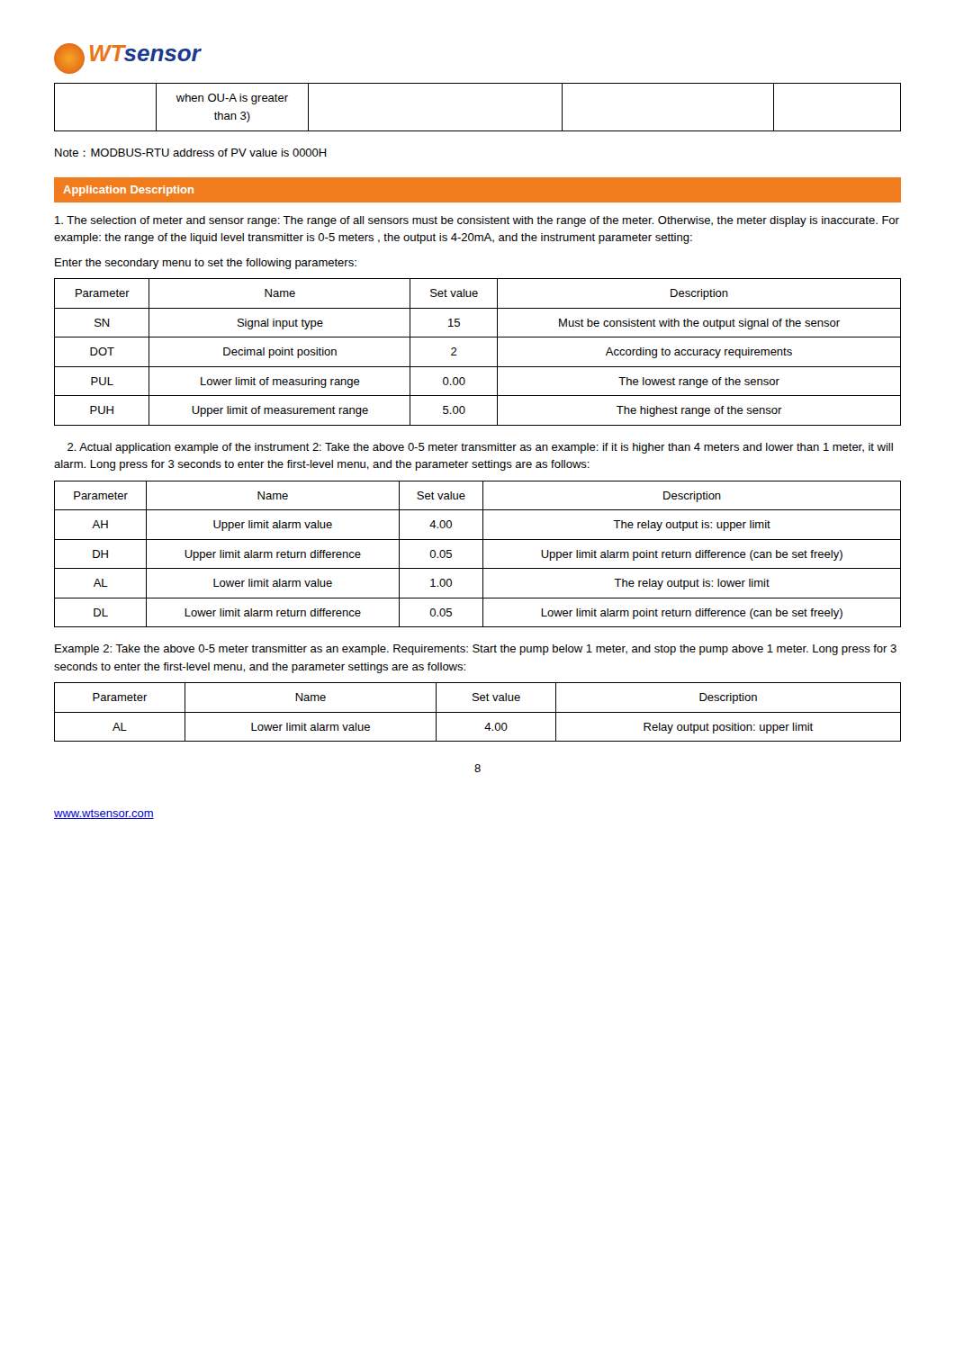WTsensor
| | when OU-A is greater than 3) | | | |
Note：MODBUS-RTU address of PV value is 0000H
Application Description
1. The selection of meter and sensor range: The range of all sensors must be consistent with the range of the meter. Otherwise, the meter display is inaccurate. For example: the range of the liquid level transmitter is 0-5 meters , the output is 4-20mA, and the instrument parameter setting:
Enter the secondary menu to set the following parameters:
| Parameter | Name | Set value | Description |
| SN | Signal input type | 15 | Must be consistent with the output signal of the sensor |
| DOT | Decimal point position | 2 | According to accuracy requirements |
| PUL | Lower limit of measuring range | 0.00 | The lowest range of the sensor |
| PUH | Upper limit of measurement range | 5.00 | The highest range of the sensor |
2. Actual application example of the instrument 2: Take the above 0-5 meter transmitter as an example: if it is higher than 4 meters and lower than 1 meter, it will alarm. Long press for 3 seconds to enter the first-level menu, and the parameter settings are as follows:
| Parameter | Name | Set value | Description |
| AH | Upper limit alarm value | 4.00 | The relay output is: upper limit |
| DH | Upper limit alarm return difference | 0.05 | Upper limit alarm point return difference (can be set freely) |
| AL | Lower limit alarm value | 1.00 | The relay output is: lower limit |
| DL | Lower limit alarm return difference | 0.05 | Lower limit alarm point return difference (can be set freely) |
Example 2: Take the above 0-5 meter transmitter as an example. Requirements: Start the pump below 1 meter, and stop the pump above 1 meter. Long press for 3 seconds to enter the first-level menu, and the parameter settings are as follows:
| Parameter | Name | Set value | Description |
| AL | Lower limit alarm value | 4.00 | Relay output position: upper limit |
8
www.wtsensor.com